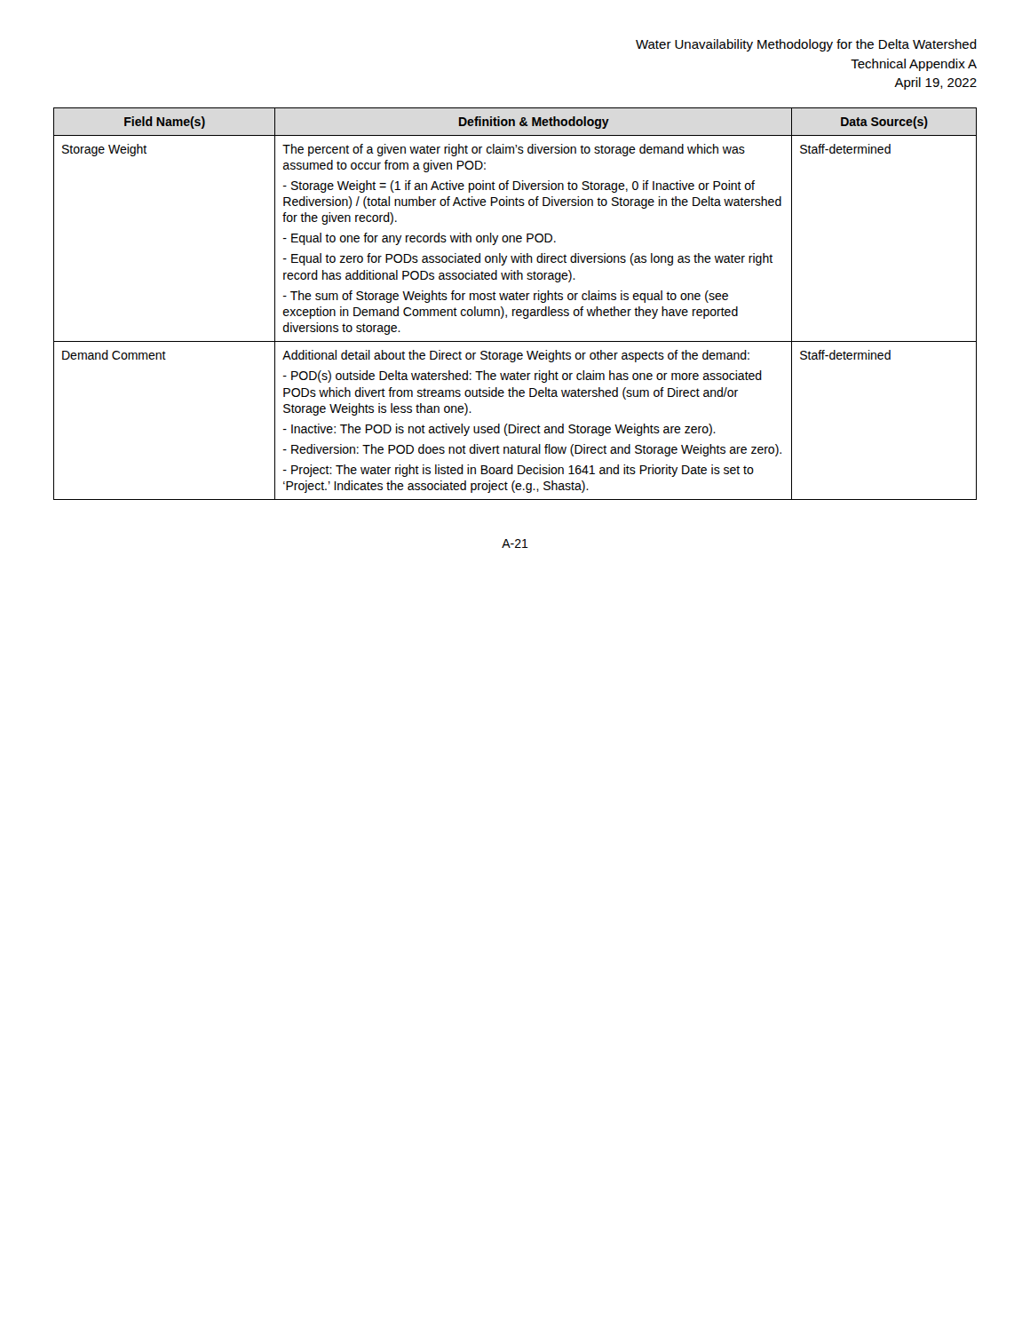Water Unavailability Methodology for the Delta Watershed
Technical Appendix A
April 19, 2022
| Field Name(s) | Definition & Methodology | Data Source(s) |
| --- | --- | --- |
| Storage Weight | The percent of a given water right or claim’s diversion to storage demand which was assumed to occur from a given POD: - Storage Weight = (1 if an Active point of Diversion to Storage, 0 if Inactive or Point of Rediversion) / (total number of Active Points of Diversion to Storage in the Delta watershed for the given record). - Equal to one for any records with only one POD. - Equal to zero for PODs associated only with direct diversions (as long as the water right record has additional PODs associated with storage). - The sum of Storage Weights for most water rights or claims is equal to one (see exception in Demand Comment column), regardless of whether they have reported diversions to storage. | Staff-determined |
| Demand Comment | Additional detail about the Direct or Storage Weights or other aspects of the demand: - POD(s) outside Delta watershed: The water right or claim has one or more associated PODs which divert from streams outside the Delta watershed (sum of Direct and/or Storage Weights is less than one). - Inactive: The POD is not actively used (Direct and Storage Weights are zero). - Rediversion: The POD does not divert natural flow (Direct and Storage Weights are zero). - Project: The water right is listed in Board Decision 1641 and its Priority Date is set to ‘Project.’ Indicates the associated project (e.g., Shasta). | Staff-determined |
A-21